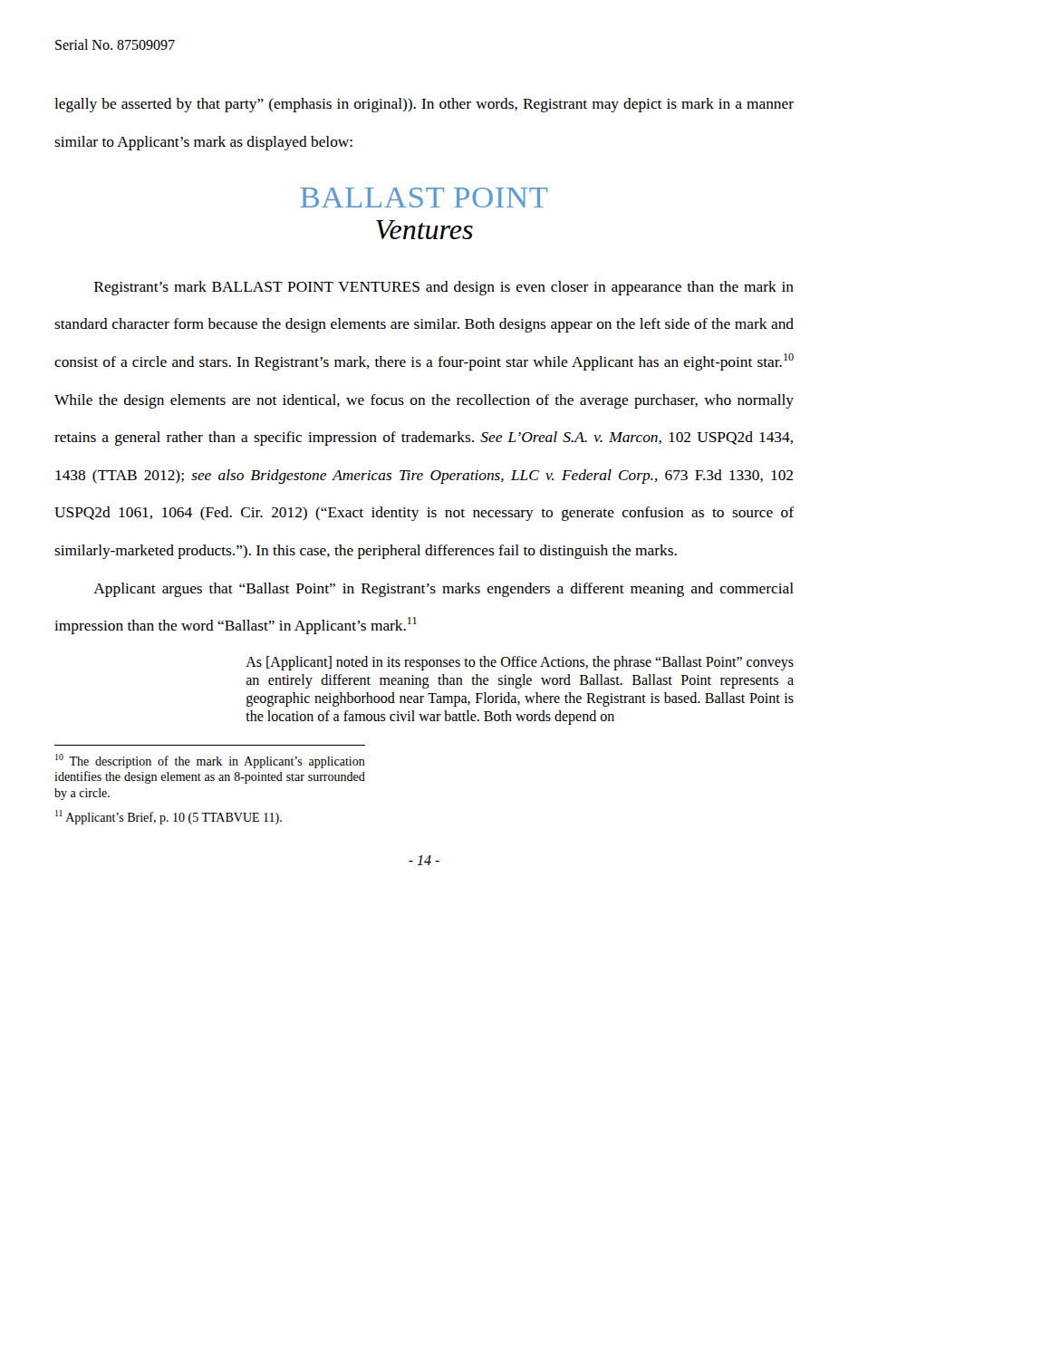Serial No. 87509097
legally be asserted by that party” (emphasis in original)). In other words, Registrant may depict is mark in a manner similar to Applicant’s mark as displayed below:
BALLAST POINT
Ventures
Registrant’s mark BALLAST POINT VENTURES and design is even closer in appearance than the mark in standard character form because the design elements are similar. Both designs appear on the left side of the mark and consist of a circle and stars. In Registrant’s mark, there is a four-point star while Applicant has an eight-point star.10 While the design elements are not identical, we focus on the recollection of the average purchaser, who normally retains a general rather than a specific impression of trademarks. See L’Oreal S.A. v. Marcon, 102 USPQ2d 1434, 1438 (TTAB 2012); see also Bridgestone Americas Tire Operations, LLC v. Federal Corp., 673 F.3d 1330, 102 USPQ2d 1061, 1064 (Fed. Cir. 2012) (“Exact identity is not necessary to generate confusion as to source of similarly-marketed products.”). In this case, the peripheral differences fail to distinguish the marks.
Applicant argues that “Ballast Point” in Registrant’s marks engenders a different meaning and commercial impression than the word “Ballast” in Applicant’s mark.11
As [Applicant] noted in its responses to the Office Actions, the phrase “Ballast Point” conveys an entirely different meaning than the single word Ballast. Ballast Point represents a geographic neighborhood near Tampa, Florida, where the Registrant is based. Ballast Point is the location of a famous civil war battle. Both words depend on
10 The description of the mark in Applicant’s application identifies the design element as an 8-pointed star surrounded by a circle.
11 Applicant’s Brief, p. 10 (5 TTABVUE 11).
- 14 -